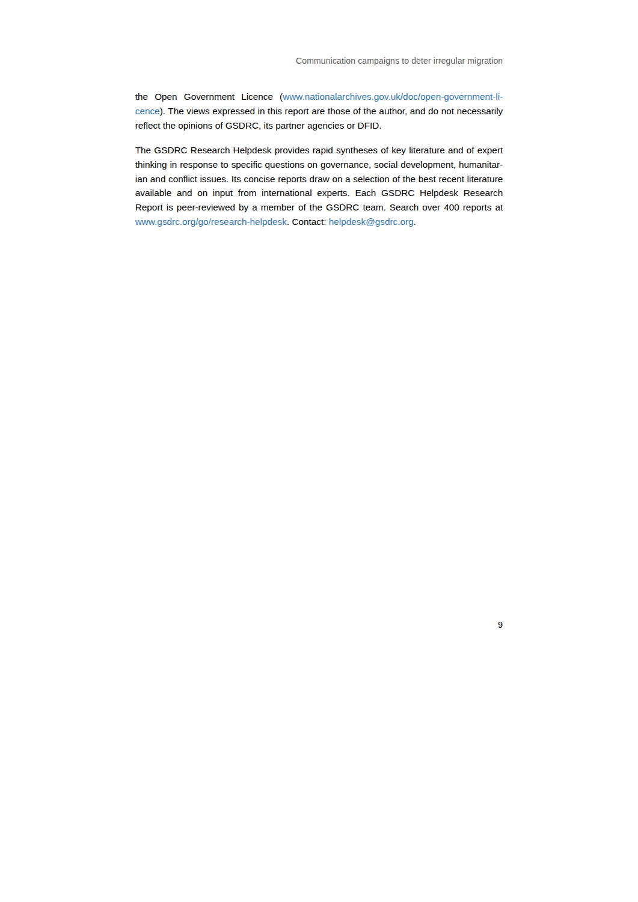Communication campaigns to deter irregular migration
the Open Government Licence (www.nationalarchives.gov.uk/doc/open-government-licence). The views expressed in this report are those of the author, and do not necessarily reflect the opinions of GSDRC, its partner agencies or DFID.
The GSDRC Research Helpdesk provides rapid syntheses of key literature and of expert thinking in response to specific questions on governance, social development, humanitarian and conflict issues. Its concise reports draw on a selection of the best recent literature available and on input from international experts. Each GSDRC Helpdesk Research Report is peer-reviewed by a member of the GSDRC team. Search over 400 reports at www.gsdrc.org/go/research-helpdesk. Contact: helpdesk@gsdrc.org.
9